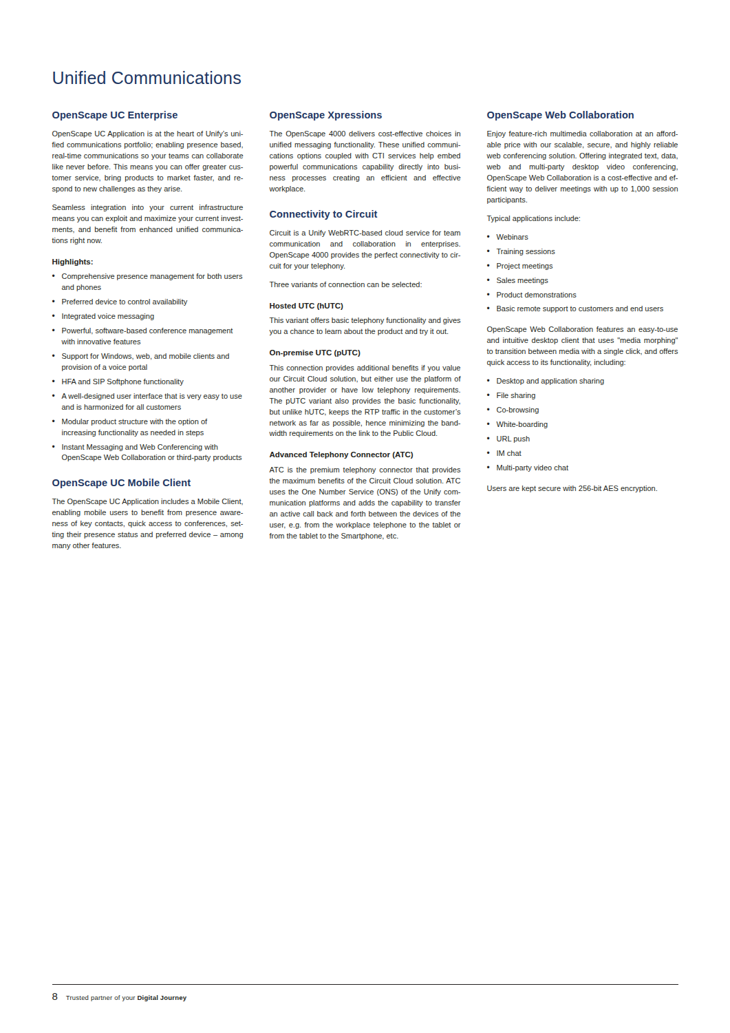Unified Communications
OpenScape UC Enterprise
OpenScape UC Application is at the heart of Unify’s unified communications portfolio; enabling presence based, real-time communications so your teams can collaborate like never before. This means you can offer greater customer service, bring products to market faster, and respond to new challenges as they arise.
Seamless integration into your current infrastructure means you can exploit and maximize your current investments, and benefit from enhanced unified communications right now.
Highlights:
Comprehensive presence management for both users and phones
Preferred device to control availability
Integrated voice messaging
Powerful, software-based conference management with innovative features
Support for Windows, web, and mobile clients and provision of a voice portal
HFA and SIP Softphone functionality
A well-designed user interface that is very easy to use and is harmonized for all customers
Modular product structure with the option of increasing functionality as needed in steps
Instant Messaging and Web Conferencing with OpenScape Web Collaboration or third-party products
OpenScape UC Mobile Client
The OpenScape UC Application includes a Mobile Client, enabling mobile users to benefit from presence awareness of key contacts, quick access to conferences, setting their presence status and preferred device – among many other features.
OpenScape Xpressions
The OpenScape 4000 delivers cost-effective choices in unified messaging functionality. These unified communications options coupled with CTI services help embed powerful communications capability directly into business processes creating an efficient and effective workplace.
Connectivity to Circuit
Circuit is a Unify WebRTC-based cloud service for team communication and collaboration in enterprises. OpenScape 4000 provides the perfect connectivity to circuit for your telephony.
Three variants of connection can be selected:
Hosted UTC (hUTC)
This variant offers basic telephony functionality and gives you a chance to learn about the product and try it out.
On-premise UTC (pUTC)
This connection provides additional benefits if you value our Circuit Cloud solution, but either use the platform of another provider or have low telephony requirements. The pUTC variant also provides the basic functionality, but unlike hUTC, keeps the RTP traffic in the customer’s network as far as possible, hence minimizing the bandwidth requirements on the link to the Public Cloud.
Advanced Telephony Connector (ATC)
ATC is the premium telephony connector that provides the maximum benefits of the Circuit Cloud solution. ATC uses the One Number Service (ONS) of the Unify communication platforms and adds the capability to transfer an active call back and forth between the devices of the user, e.g. from the workplace telephone to the tablet or from the tablet to the Smartphone, etc.
OpenScape Web Collaboration
Enjoy feature-rich multimedia collaboration at an affordable price with our scalable, secure, and highly reliable web conferencing solution. Offering integrated text, data, web and multi-party desktop video conferencing, OpenScape Web Collaboration is a cost-effective and efficient way to deliver meetings with up to 1,000 session participants.
Typical applications include:
Webinars
Training sessions
Project meetings
Sales meetings
Product demonstrations
Basic remote support to customers and end users
OpenScape Web Collaboration features an easy-to-use and intuitive desktop client that uses "media morphing" to transition between media with a single click, and offers quick access to its functionality, including:
Desktop and application sharing
File sharing
Co-browsing
White-boarding
URL push
IM chat
Multi-party video chat
Users are kept secure with 256-bit AES encryption.
8 Trusted partner of your Digital Journey